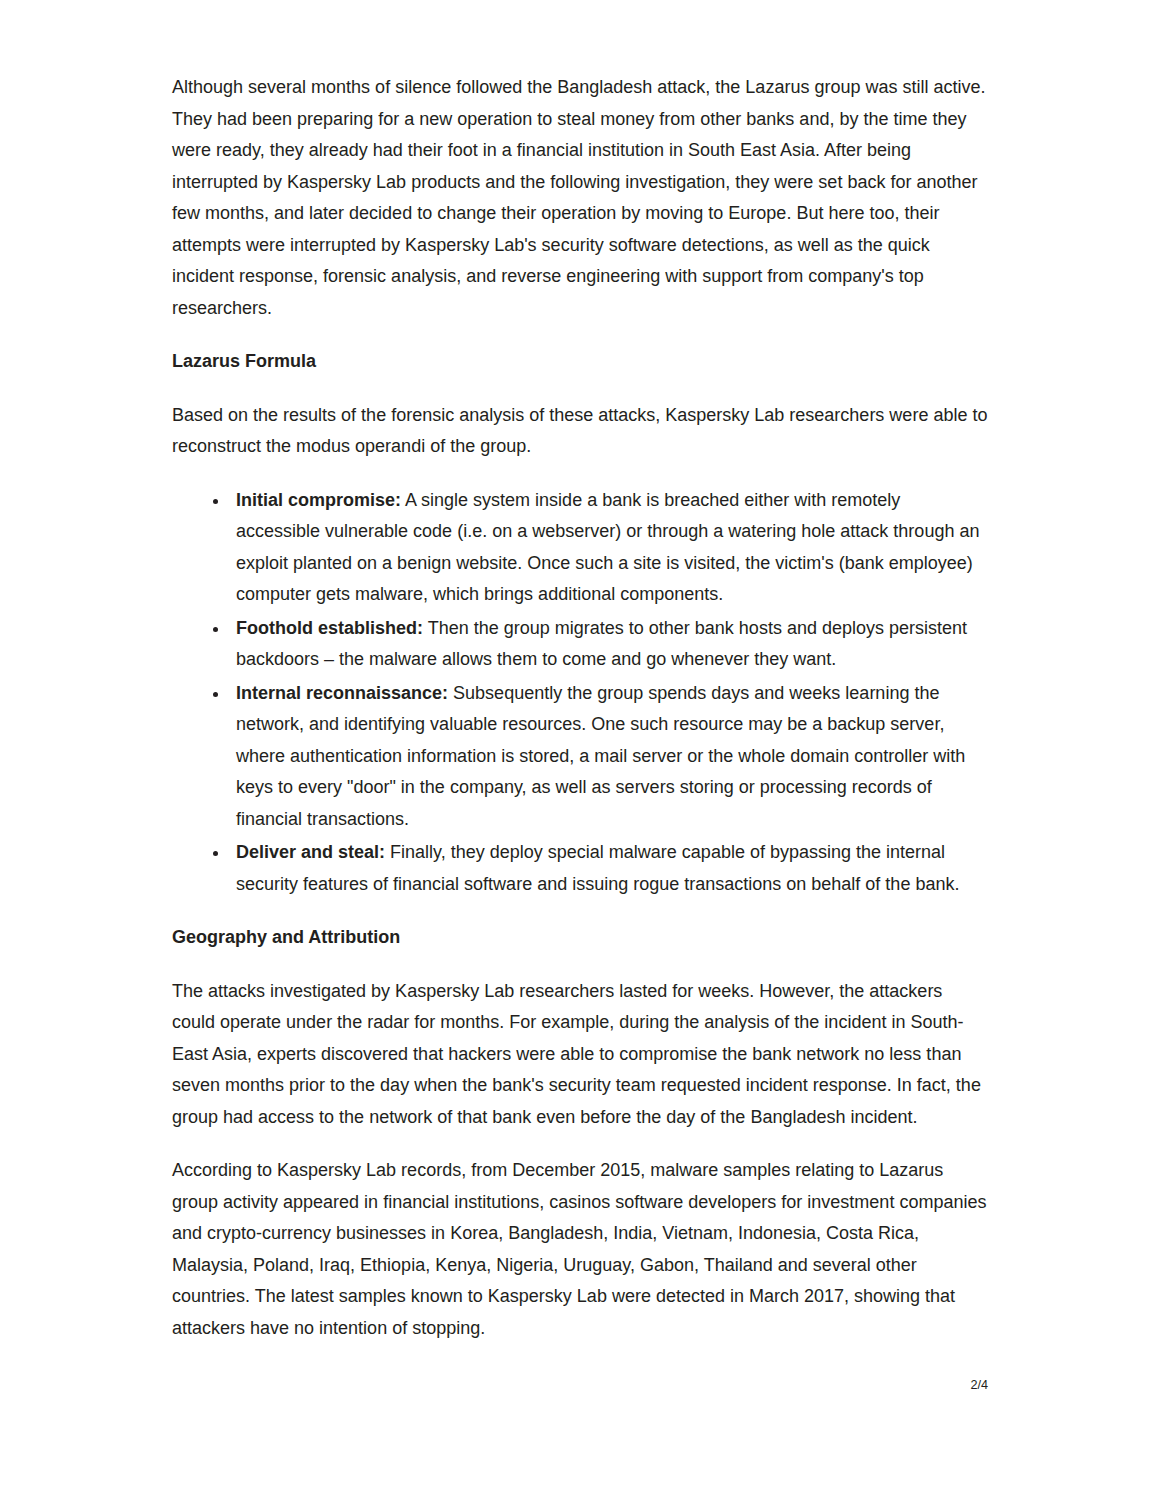Although several months of silence followed the Bangladesh attack, the Lazarus group was still active. They had been preparing for a new operation to steal money from other banks and, by the time they were ready, they already had their foot in a financial institution in South East Asia. After being interrupted by Kaspersky Lab products and the following investigation, they were set back for another few months, and later decided to change their operation by moving to Europe. But here too, their attempts were interrupted by Kaspersky Lab's security software detections, as well as the quick incident response, forensic analysis, and reverse engineering with support from company's top researchers.
Lazarus Formula
Based on the results of the forensic analysis of these attacks, Kaspersky Lab researchers were able to reconstruct the modus operandi of the group.
Initial compromise: A single system inside a bank is breached either with remotely accessible vulnerable code (i.e. on a webserver) or through a watering hole attack through an exploit planted on a benign website. Once such a site is visited, the victim's (bank employee) computer gets malware, which brings additional components.
Foothold established: Then the group migrates to other bank hosts and deploys persistent backdoors – the malware allows them to come and go whenever they want.
Internal reconnaissance: Subsequently the group spends days and weeks learning the network, and identifying valuable resources. One such resource may be a backup server, where authentication information is stored, a mail server or the whole domain controller with keys to every "door" in the company, as well as servers storing or processing records of financial transactions.
Deliver and steal: Finally, they deploy special malware capable of bypassing the internal security features of financial software and issuing rogue transactions on behalf of the bank.
Geography and Attribution
The attacks investigated by Kaspersky Lab researchers lasted for weeks. However, the attackers could operate under the radar for months. For example, during the analysis of the incident in South-East Asia, experts discovered that hackers were able to compromise the bank network no less than seven months prior to the day when the bank's security team requested incident response. In fact, the group had access to the network of that bank even before the day of the Bangladesh incident.
According to Kaspersky Lab records, from December 2015, malware samples relating to Lazarus group activity appeared in financial institutions, casinos software developers for investment companies and crypto-currency businesses in Korea, Bangladesh, India, Vietnam, Indonesia, Costa Rica, Malaysia, Poland, Iraq, Ethiopia, Kenya, Nigeria, Uruguay, Gabon, Thailand and several other countries. The latest samples known to Kaspersky Lab were detected in March 2017, showing that attackers have no intention of stopping.
2/4